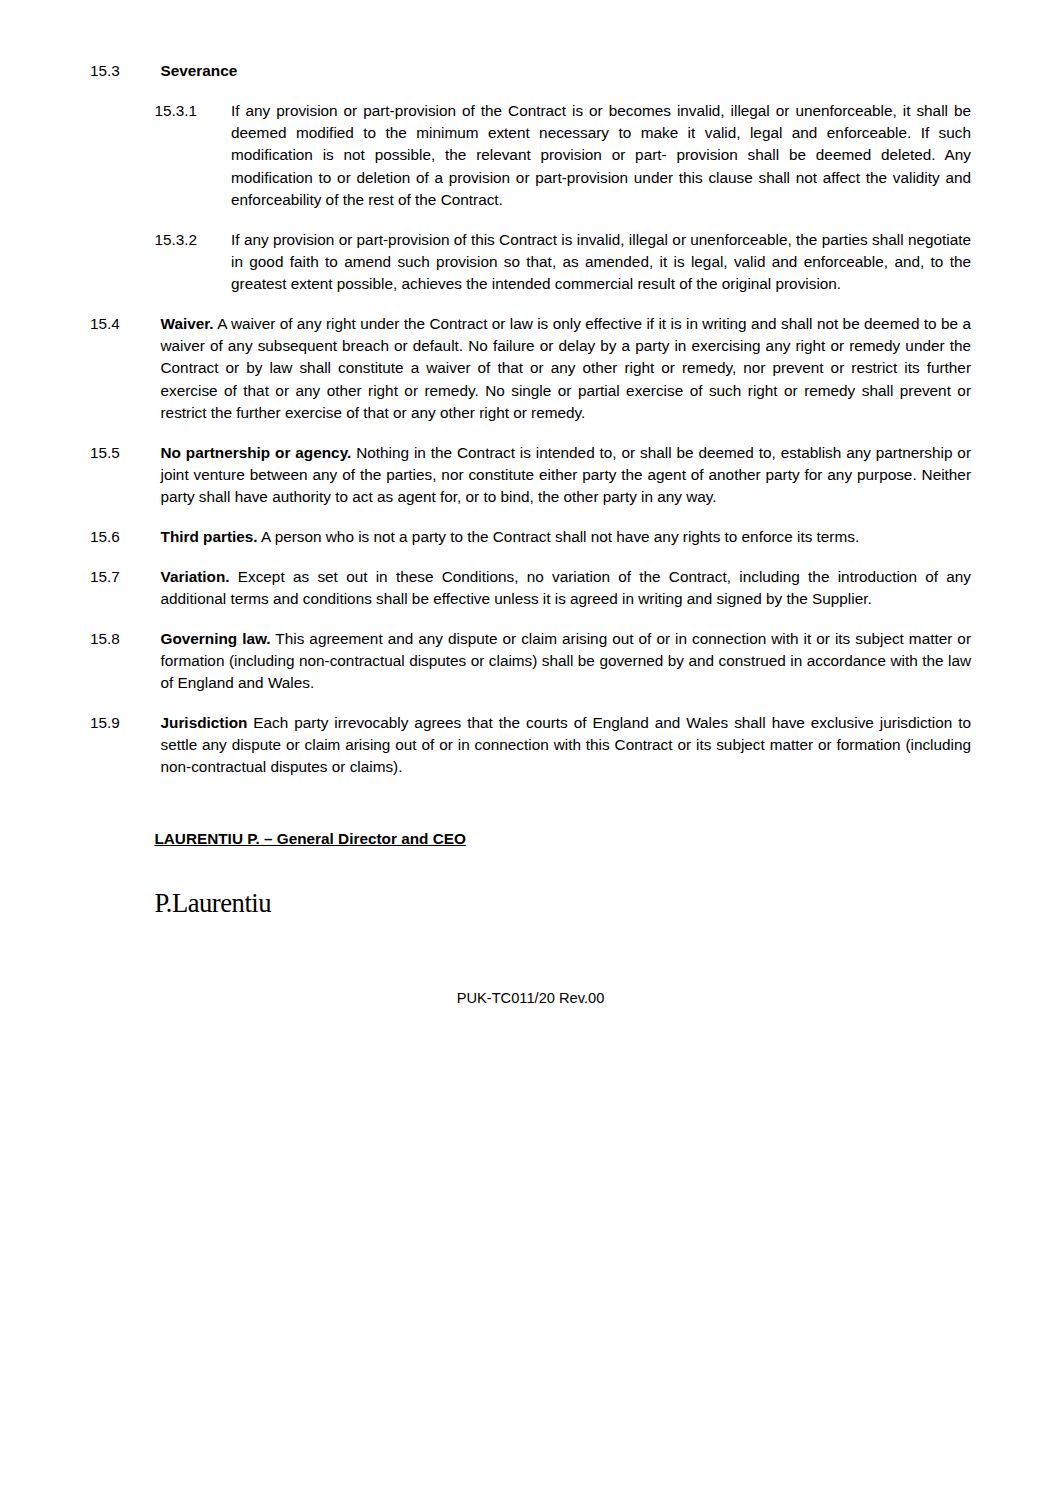15.3
Severance
15.3.1
If any provision or part-provision of the Contract is or becomes invalid, illegal or unenforceable, it shall be deemed modified to the minimum extent necessary to make it valid, legal and enforceable. If such modification is not possible, the relevant provision or part- provision shall be deemed deleted. Any modification to or deletion of a provision or part-provision under this clause shall not affect the validity and enforceability of the rest of the Contract.
15.3.2
If any provision or part-provision of this Contract is invalid, illegal or unenforceable, the parties shall negotiate in good faith to amend such provision so that, as amended, it is legal, valid and enforceable, and, to the greatest extent possible, achieves the intended commercial result of the original provision.
15.4
Waiver. A waiver of any right under the Contract or law is only effective if it is in writing and shall not be deemed to be a waiver of any subsequent breach or default. No failure or delay by a party in exercising any right or remedy under the Contract or by law shall constitute a waiver of that or any other right or remedy, nor prevent or restrict its further exercise of that or any other right or remedy. No single or partial exercise of such right or remedy shall prevent or restrict the further exercise of that or any other right or remedy.
15.5
No partnership or agency. Nothing in the Contract is intended to, or shall be deemed to, establish any partnership or joint venture between any of the parties, nor constitute either party the agent of another party for any purpose. Neither party shall have authority to act as agent for, or to bind, the other party in any way.
15.6
Third parties. A person who is not a party to the Contract shall not have any rights to enforce its terms.
15.7
Variation. Except as set out in these Conditions, no variation of the Contract, including the introduction of any additional terms and conditions shall be effective unless it is agreed in writing and signed by the Supplier.
15.8
Governing law. This agreement and any dispute or claim arising out of or in connection with it or its subject matter or formation (including non-contractual disputes or claims) shall be governed by and construed in accordance with the law of England and Wales.
15.9
Jurisdiction Each party irrevocably agrees that the courts of England and Wales shall have exclusive jurisdiction to settle any dispute or claim arising out of or in connection with this Contract or its subject matter or formation (including non-contractual disputes or claims).
LAURENTIU P. – General Director and CEO
P.Laurentiu
PUK-TC011/20 Rev.00